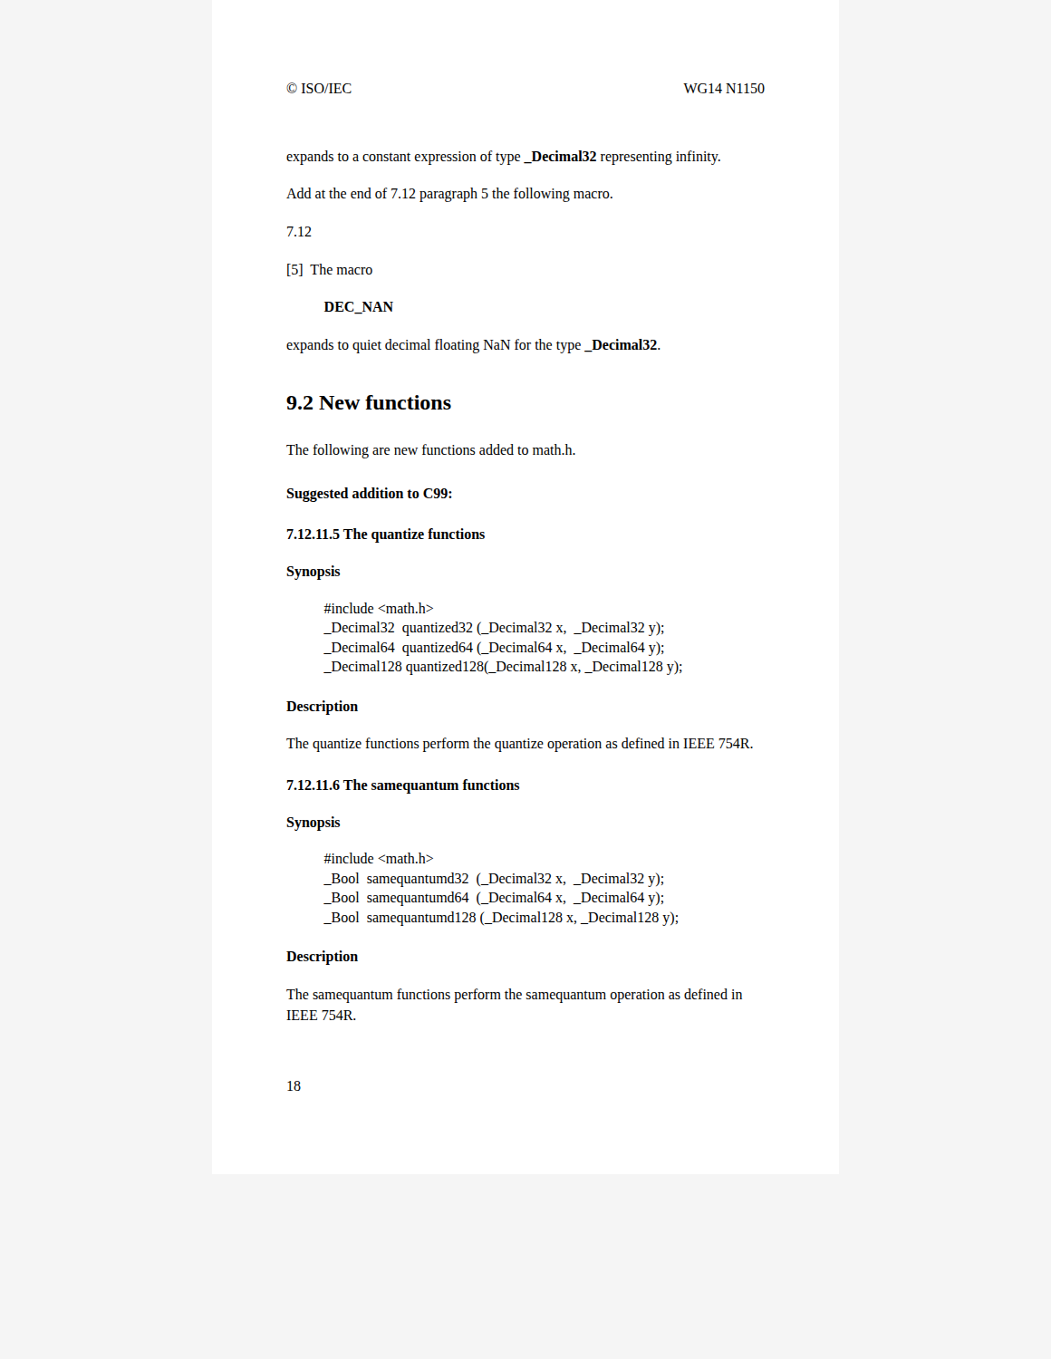© ISO/IEC WG14 N1150
expands to a constant expression of type _Decimal32 representing infinity.
Add at the end of 7.12 paragraph 5 the following macro.
7.12
[5] The macro
DEC_NAN
expands to quiet decimal floating NaN for the type _Decimal32.
9.2 New functions
The following are new functions added to math.h.
Suggested addition to C99:
7.12.11.5 The quantize functions
Synopsis
#include <math.h>
_Decimal32  quantized32 (_Decimal32 x,  _Decimal32 y);
_Decimal64  quantized64 (_Decimal64 x,  _Decimal64 y);
_Decimal128 quantized128(_Decimal128 x, _Decimal128 y);
Description
The quantize functions perform the quantize operation as defined in IEEE 754R.
7.12.11.6 The samequantum functions
Synopsis
#include <math.h>
_Bool  samequantumd32  (_Decimal32 x,  _Decimal32 y);
_Bool  samequantumd64  (_Decimal64 x,  _Decimal64 y);
_Bool  samequantumd128 (_Decimal128 x, _Decimal128 y);
Description
The samequantum functions perform the samequantum operation as defined in IEEE 754R.
18